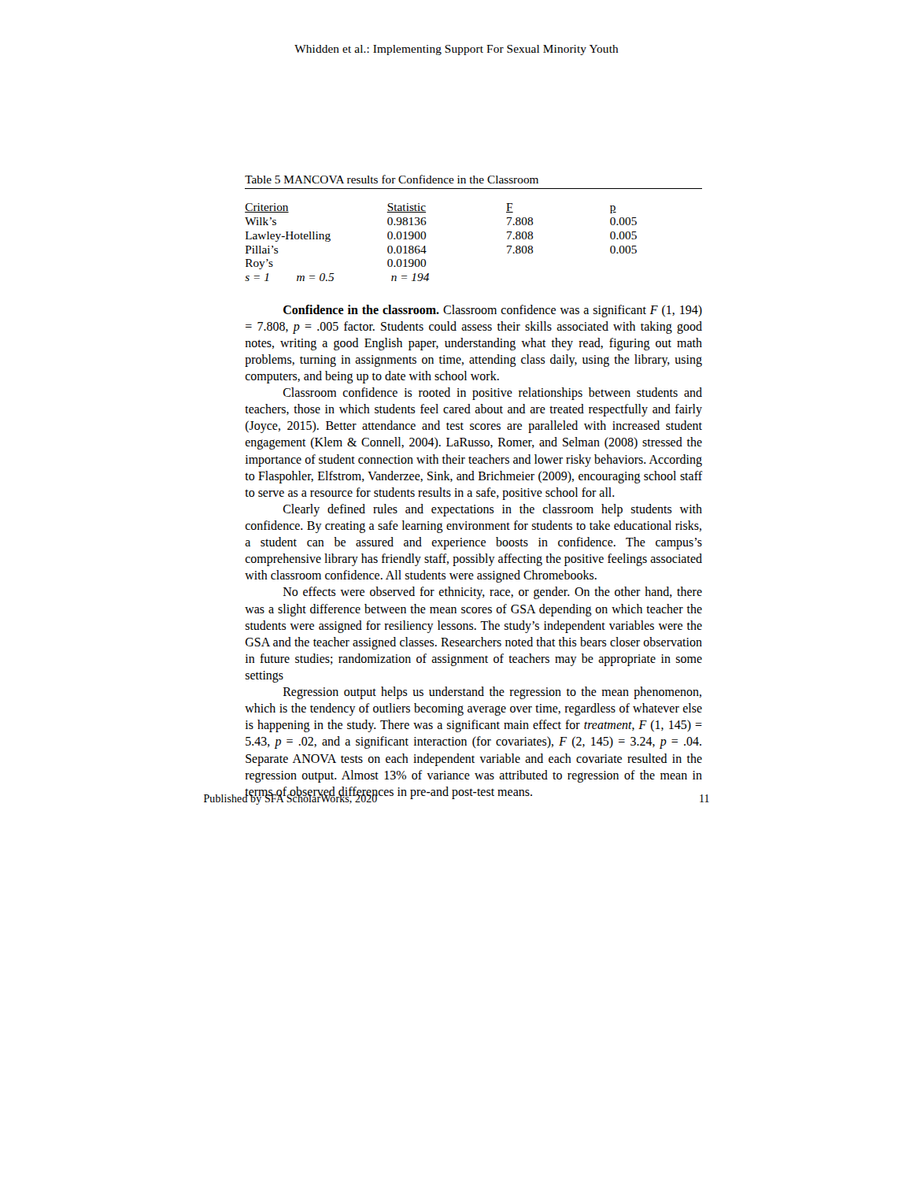Whidden et al.: Implementing Support For Sexual Minority Youth
Table 5 MANCOVA results for Confidence in the Classroom
| Criterion | Statistic | F | p |
| --- | --- | --- | --- |
| Wilk’s | 0.98136 | 7.808 | 0.005 |
| Lawley-Hotelling | 0.01900 | 7.808 | 0.005 |
| Pillai’s | 0.01864 | 7.808 | 0.005 |
| Roy’s | 0.01900 | | |
s = 1 m = 0.5 n = 194
Confidence in the classroom. Classroom confidence was a significant F (1, 194) = 7.808, p = .005 factor. Students could assess their skills associated with taking good notes, writing a good English paper, understanding what they read, figuring out math problems, turning in assignments on time, attending class daily, using the library, using computers, and being up to date with school work.
Classroom confidence is rooted in positive relationships between students and teachers, those in which students feel cared about and are treated respectfully and fairly (Joyce, 2015). Better attendance and test scores are paralleled with increased student engagement (Klem & Connell, 2004). LaRusso, Romer, and Selman (2008) stressed the importance of student connection with their teachers and lower risky behaviors. According to Flaspohler, Elfstrom, Vanderzee, Sink, and Brichmeier (2009), encouraging school staff to serve as a resource for students results in a safe, positive school for all.
Clearly defined rules and expectations in the classroom help students with confidence. By creating a safe learning environment for students to take educational risks, a student can be assured and experience boosts in confidence. The campus’s comprehensive library has friendly staff, possibly affecting the positive feelings associated with classroom confidence. All students were assigned Chromebooks.
No effects were observed for ethnicity, race, or gender. On the other hand, there was a slight difference between the mean scores of GSA depending on which teacher the students were assigned for resiliency lessons. The study’s independent variables were the GSA and the teacher assigned classes. Researchers noted that this bears closer observation in future studies; randomization of assignment of teachers may be appropriate in some settings
Regression output helps us understand the regression to the mean phenomenon, which is the tendency of outliers becoming average over time, regardless of whatever else is happening in the study. There was a significant main effect for treatment, F (1, 145) = 5.43, p = .02, and a significant interaction (for covariates), F (2, 145) = 3.24, p = .04. Separate ANOVA tests on each independent variable and each covariate resulted in the regression output. Almost 13% of variance was attributed to regression of the mean in terms of observed differences in pre-and post-test means.
Published by SFA ScholarWorks, 2020 11